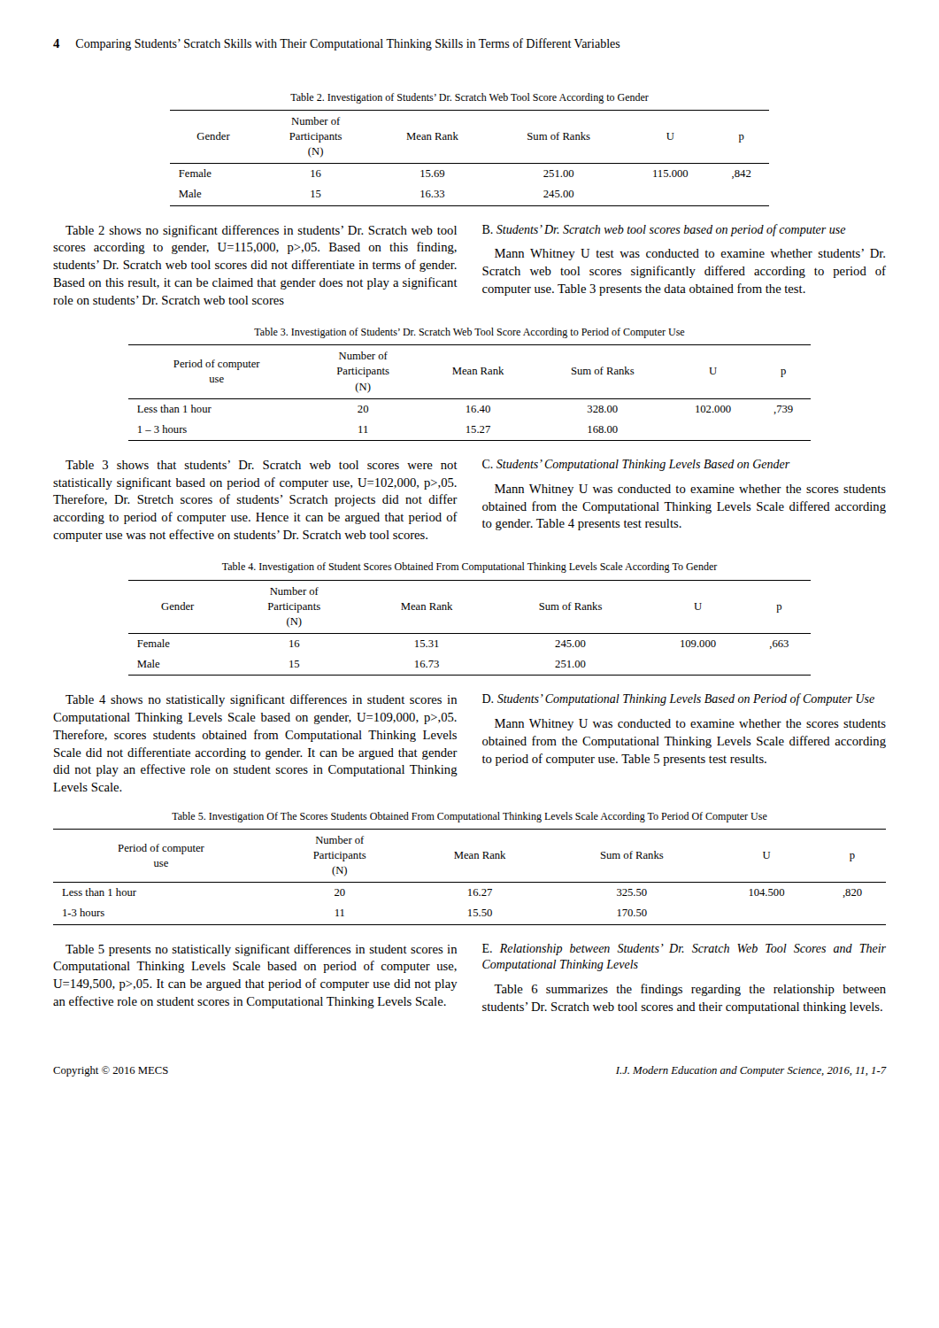4 Comparing Students’ Scratch Skills with Their Computational Thinking Skills in Terms of Different Variables
Table 2. Investigation of Students’ Dr. Scratch Web Tool Score According to Gender
| Gender | Number of Participants (N) | Mean Rank | Sum of Ranks | U | p |
| --- | --- | --- | --- | --- | --- |
| Female | 16 | 15.69 | 251.00 | 115.000 | ,842 |
| Male | 15 | 16.33 | 245.00 | | |
Table 2 shows no significant differences in students’ Dr. Scratch web tool scores according to gender, U=115,000, p>,05. Based on this finding, students’ Dr. Scratch web tool scores did not differentiate in terms of gender. Based on this result, it can be claimed that gender does not play a significant role on students’ Dr. Scratch web tool scores
B. Students’ Dr. Scratch web tool scores based on period of computer use
Mann Whitney U test was conducted to examine whether students’ Dr. Scratch web tool scores significantly differed according to period of computer use. Table 3 presents the data obtained from the test.
Table 3. Investigation of Students’ Dr. Scratch Web Tool Score According to Period of Computer Use
| Period of computer use | Number of Participants (N) | Mean Rank | Sum of Ranks | U | p |
| --- | --- | --- | --- | --- | --- |
| Less than 1 hour | 20 | 16.40 | 328.00 | 102.000 | ,739 |
| 1 – 3 hours | 11 | 15.27 | 168.00 | | |
Table 3 shows that students’ Dr. Scratch web tool scores were not statistically significant based on period of computer use, U=102,000, p>,05. Therefore, Dr. Stretch scores of students’ Scratch projects did not differ according to period of computer use. Hence it can be argued that period of computer use was not effective on students’ Dr. Scratch web tool scores.
C. Students’ Computational Thinking Levels Based on Gender
Mann Whitney U was conducted to examine whether the scores students obtained from the Computational Thinking Levels Scale differed according to gender. Table 4 presents test results.
Table 4. Investigation of Student Scores Obtained From Computational Thinking Levels Scale According To Gender
| Gender | Number of Participants (N) | Mean Rank | Sum of Ranks | U | p |
| --- | --- | --- | --- | --- | --- |
| Female | 16 | 15.31 | 245.00 | 109.000 | ,663 |
| Male | 15 | 16.73 | 251.00 | | |
Table 4 shows no statistically significant differences in student scores in Computational Thinking Levels Scale based on gender, U=109,000, p>,05. Therefore, scores students obtained from Computational Thinking Levels Scale did not differentiate according to gender. It can be argued that gender did not play an effective role on student scores in Computational Thinking Levels Scale.
D. Students’ Computational Thinking Levels Based on Period of Computer Use
Mann Whitney U was conducted to examine whether the scores students obtained from the Computational Thinking Levels Scale differed according to period of computer use. Table 5 presents test results.
Table 5. Investigation Of The Scores Students Obtained From Computational Thinking Levels Scale According To Period Of Computer Use
| Period of computer use | Number of Participants (N) | Mean Rank | Sum of Ranks | U | p |
| --- | --- | --- | --- | --- | --- |
| Less than 1 hour | 20 | 16.27 | 325.50 | 104.500 | ,820 |
| 1-3 hours | 11 | 15.50 | 170.50 | | |
Table 5 presents no statistically significant differences in student scores in Computational Thinking Levels Scale based on period of computer use, U=149,500, p>,05. It can be argued that period of computer use did not play an effective role on student scores in Computational Thinking Levels Scale.
E. Relationship between Students’ Dr. Scratch Web Tool Scores and Their Computational Thinking Levels
Table 6 summarizes the findings regarding the relationship between students’ Dr. Scratch web tool scores and their computational thinking levels.
Copyright © 2016 MECS I.J. Modern Education and Computer Science, 2016, 11, 1-7